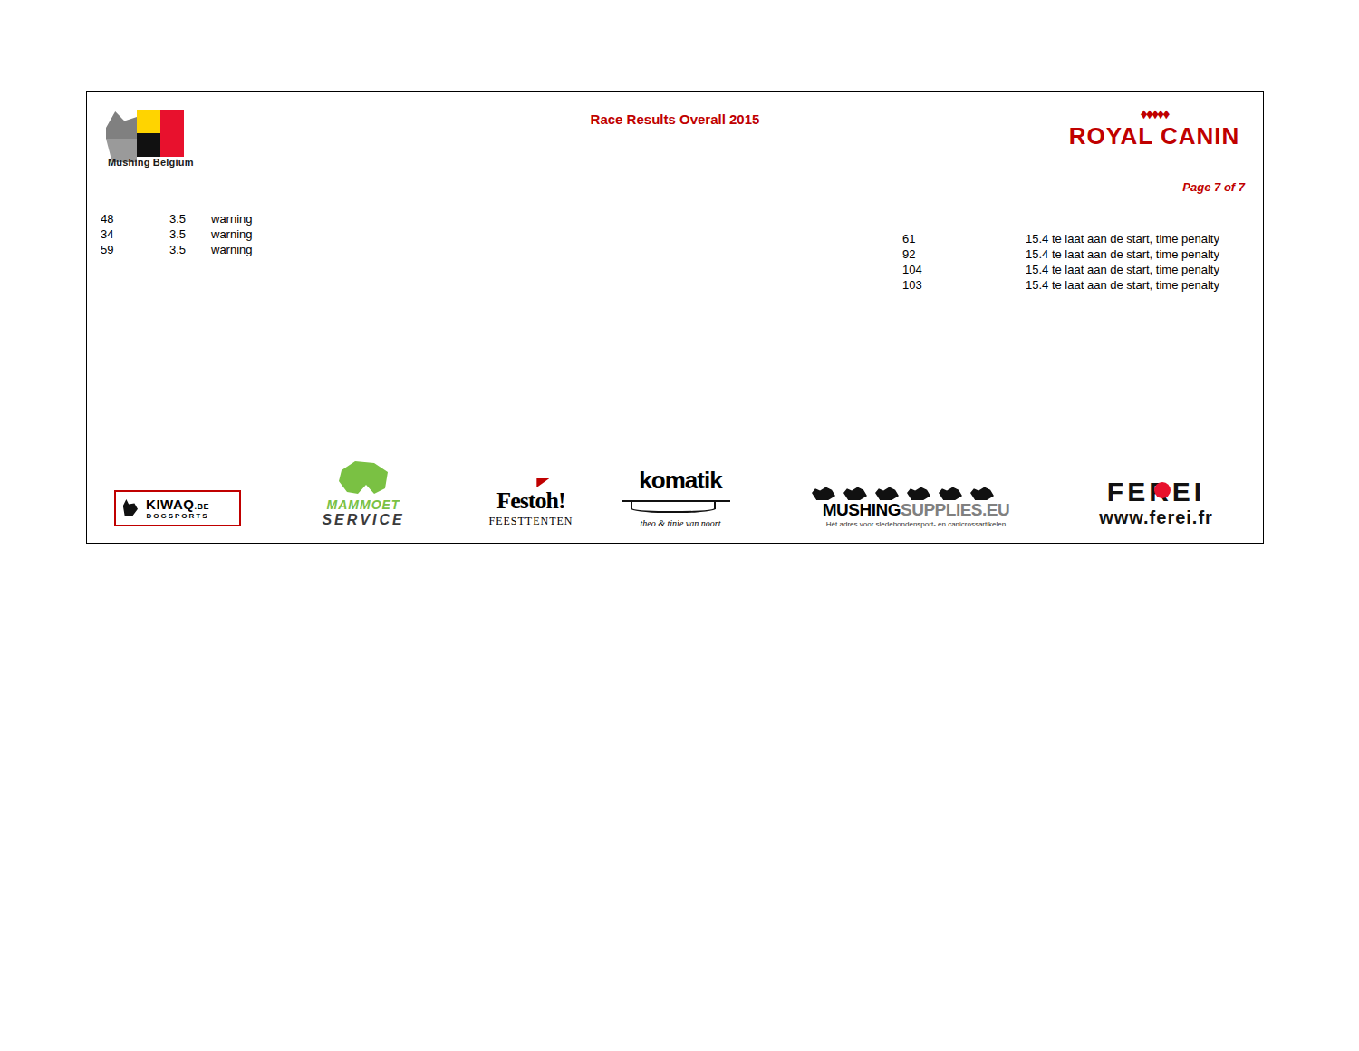Race Results Overall 2015
Mushing Belgium
♦♦♦♦♦
ROYAL CANIN
Page 7 of 7
| 48 | 3.5 | warning |
| 34 | 3.5 | warning |
| 59 | 3.5 | warning |
| 61 | 15.4 te laat aan de start, time penalty |
| 92 | 15.4 te laat aan de start, time penalty |
| 104 | 15.4 te laat aan de start, time penalty |
| 103 | 15.4 te laat aan de start, time penalty |
KIWAQ.BE
DOGSPORTS
MAMMOET
SERVICE
Festoh!
FEESTTENTEN
komatik
theo & tinie van noort
MUSHINGSUPPLIES.EU
Hét adres voor sledehondensport- en canicrossartikelen
FEREI
www.ferei.fr